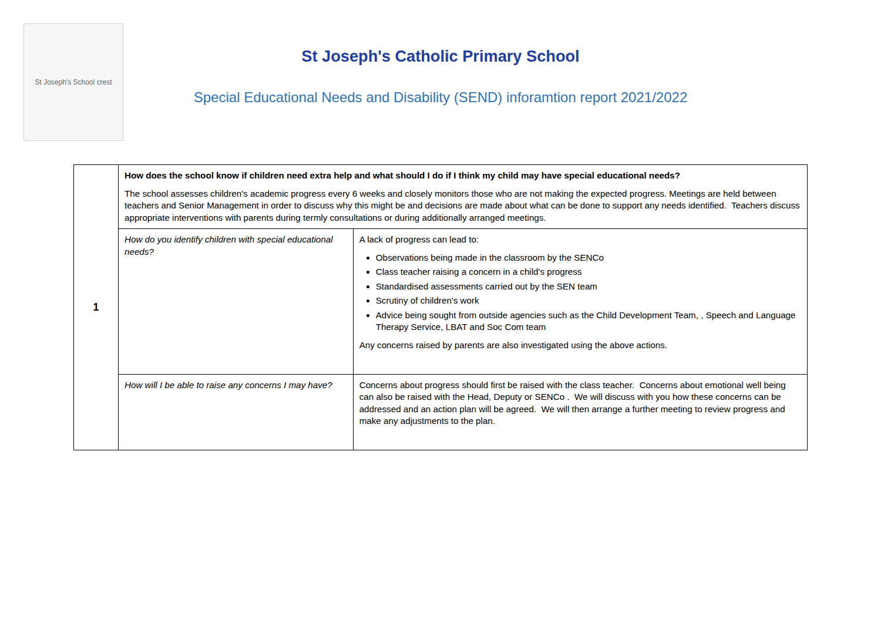St Joseph's School crest
St Joseph's Catholic Primary School
Special Educational Needs and Disability (SEND) inforamtion report 2021/2022
| 1 | How does the school know if children need extra help and what should I do if I think my child may have special educational needs? The school assesses children's academic progress every 6 weeks and closely monitors those who are not making the expected progress. Meetings are held between teachers and Senior Management in order to discuss why this might be and decisions are made about what can be done to support any needs identified. Teachers discuss appropriate interventions with parents during termly consultations or during additionally arranged meetings. |
| How do you identify children with special educational needs? | A lack of progress can lead to: Observations being made in the classroom by the SENCo Class teacher raising a concern in a child's progress Standardised assessments carried out by the SEN team Scrutiny of children's work Advice being sought from outside agencies such as the Child Development Team, , Speech and Language Therapy Service, LBAT and Soc Com team Any concerns raised by parents are also investigated using the above actions. |
| How will I be able to raise any concerns I may have? | Concerns about progress should first be raised with the class teacher. Concerns about emotional well being can also be raised with the Head, Deputy or SENCo . We will discuss with you how these concerns can be addressed and an action plan will be agreed. We will then arrange a further meeting to review progress and make any adjustments to the plan. |